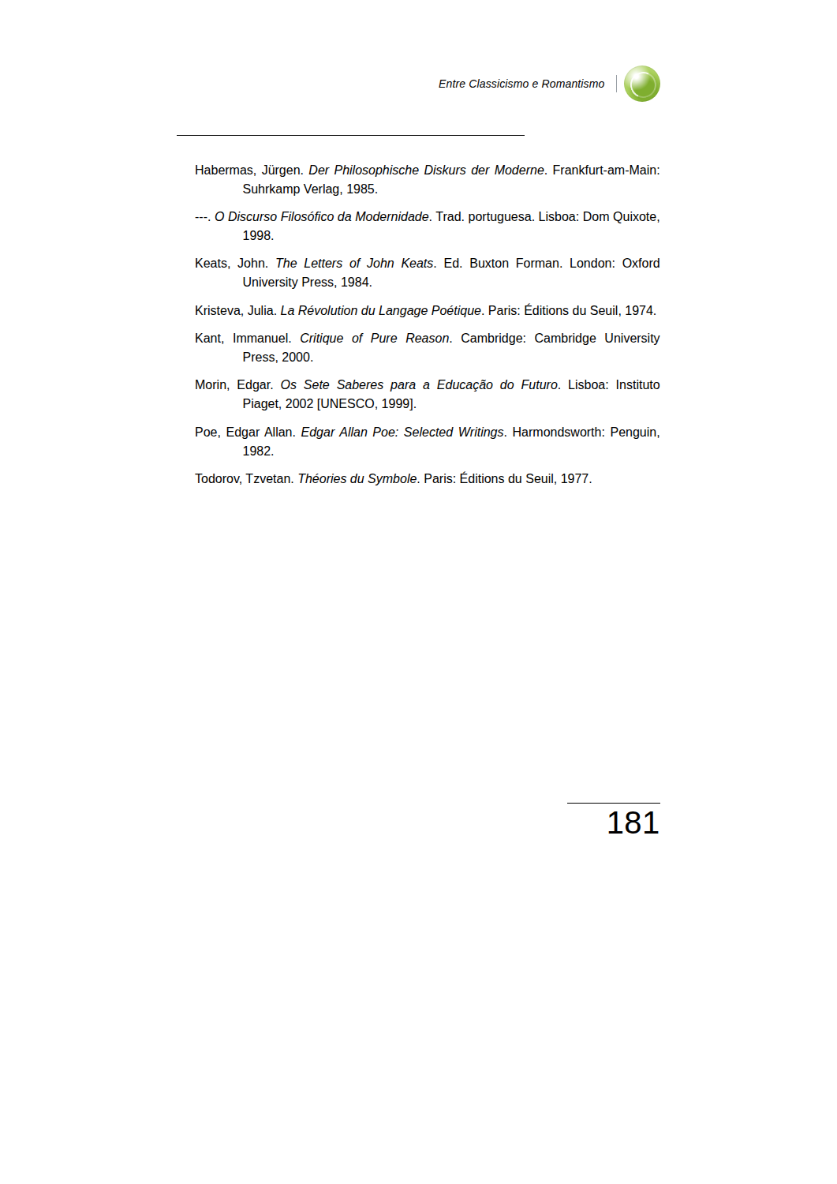Entre Classicismo e Romantismo
Habermas, Jürgen. Der Philosophische Diskurs der Moderne. Frankfurt-am-Main: Suhrkamp Verlag, 1985.
---. O Discurso Filosófico da Modernidade. Trad. portuguesa. Lisboa: Dom Quixote, 1998.
Keats, John. The Letters of John Keats. Ed. Buxton Forman. London: Oxford University Press, 1984.
Kristeva, Julia. La Révolution du Langage Poétique. Paris: Éditions du Seuil, 1974.
Kant, Immanuel. Critique of Pure Reason. Cambridge: Cambridge University Press, 2000.
Morin, Edgar. Os Sete Saberes para a Educação do Futuro. Lisboa: Instituto Piaget, 2002 [UNESCO, 1999].
Poe, Edgar Allan. Edgar Allan Poe: Selected Writings. Harmondsworth: Penguin, 1982.
Todorov, Tzvetan. Théories du Symbole. Paris: Éditions du Seuil, 1977.
181